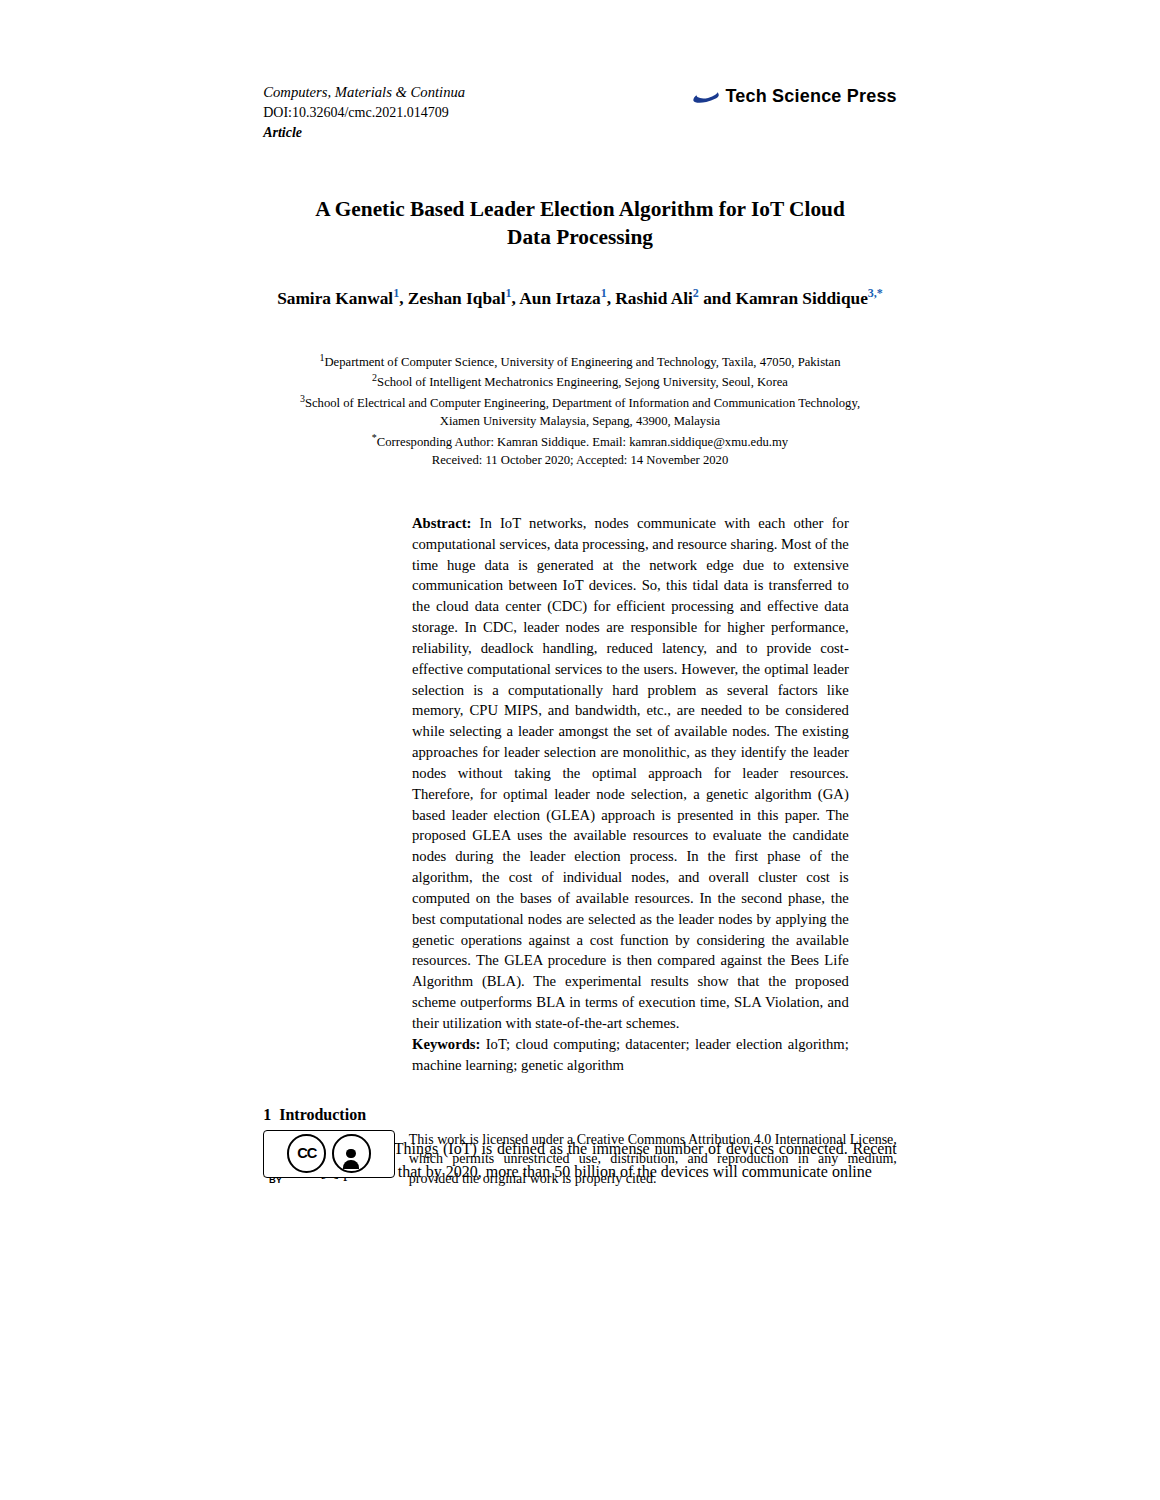Computers, Materials & Continua
DOI:10.32604/cmc.2021.014709
Article
Tech Science Press
A Genetic Based Leader Election Algorithm for IoT Cloud
Data Processing
Samira Kanwal1, Zeshan Iqbal1, Aun Irtaza1, Rashid Ali2 and Kamran Siddique3,*
1Department of Computer Science, University of Engineering and Technology, Taxila, 47050, Pakistan
2School of Intelligent Mechatronics Engineering, Sejong University, Seoul, Korea
3School of Electrical and Computer Engineering, Department of Information and Communication Technology,
Xiamen University Malaysia, Sepang, 43900, Malaysia
*Corresponding Author: Kamran Siddique. Email: kamran.siddique@xmu.edu.my
Received: 11 October 2020; Accepted: 14 November 2020
Abstract: In IoT networks, nodes communicate with each other for computational services, data processing, and resource sharing. Most of the time huge data is generated at the network edge due to extensive communication between IoT devices. So, this tidal data is transferred to the cloud data center (CDC) for efficient processing and effective data storage. In CDC, leader nodes are responsible for higher performance, reliability, deadlock handling, reduced latency, and to provide cost-effective computational services to the users. However, the optimal leader selection is a computationally hard problem as several factors like memory, CPU MIPS, and bandwidth, etc., are needed to be considered while selecting a leader amongst the set of available nodes. The existing approaches for leader selection are monolithic, as they identify the leader nodes without taking the optimal approach for leader resources. Therefore, for optimal leader node selection, a genetic algorithm (GA) based leader election (GLEA) approach is presented in this paper. The proposed GLEA uses the available resources to evaluate the candidate nodes during the leader election process. In the first phase of the algorithm, the cost of individual nodes, and overall cluster cost is computed on the bases of available resources. In the second phase, the best computational nodes are selected as the leader nodes by applying the genetic operations against a cost function by considering the available resources. The GLEA procedure is then compared against the Bees Life Algorithm (BLA). The experimental results show that the proposed scheme outperforms BLA in terms of execution time, SLA Violation, and their utilization with state-of-the-art schemes.
Keywords: IoT; cloud computing; datacenter; leader election algorithm; machine learning; genetic algorithm
1 Introduction
The Internet of Things (IoT) is defined as the immense number of devices connected. Recent research [1] predicts that by 2020, more than 50 billion of the devices will communicate online
CC
BY
This work is licensed under a Creative Commons Attribution 4.0 International License, which permits unrestricted use, distribution, and reproduction in any medium, provided the original work is properly cited.